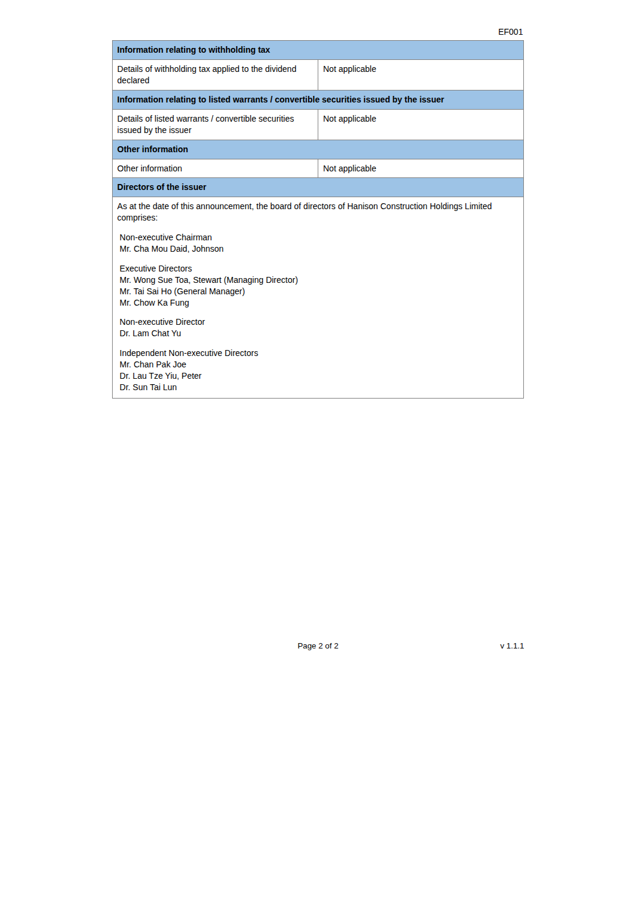EF001
| Information relating to withholding tax |
| Details of withholding tax applied to the dividend declared | Not applicable |
| Information relating to listed warrants / convertible securities issued by the issuer |
| Details of listed warrants / convertible securities issued by the issuer | Not applicable |
| Other information |
| Other information | Not applicable |
| Directors of the issuer |
| As at the date of this announcement, the board of directors of Hanison Construction Holdings Limited comprises: Non-executive Chairman Mr. Cha Mou Daid, Johnson Executive Directors Mr. Wong Sue Toa, Stewart (Managing Director) Mr. Tai Sai Ho (General Manager) Mr. Chow Ka Fung Non-executive Director Dr. Lam Chat Yu Independent Non-executive Directors Mr. Chan Pak Joe Dr. Lau Tze Yiu, Peter Dr. Sun Tai Lun |
Page 2 of 2
v 1.1.1